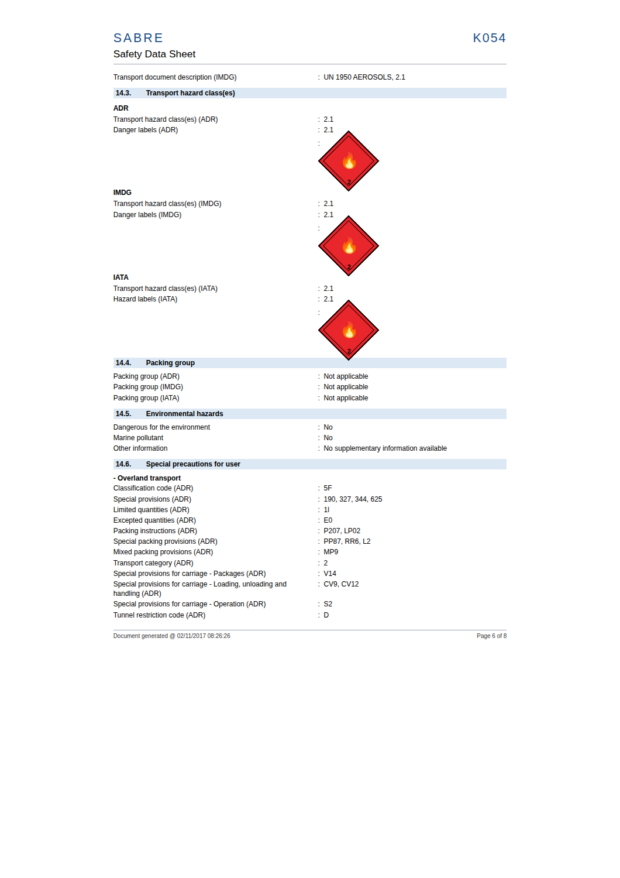SABRE K054
Safety Data Sheet
Transport document description (IMDG)
:
UN 1950 AEROSOLS, 2.1
14.3. Transport hazard class(es)
ADR
Transport hazard class(es) (ADR)
:
2.1
Danger labels (ADR)
:
2.1
:
🔥
2
IMDG
Transport hazard class(es) (IMDG)
:
2.1
Danger labels (IMDG)
:
2.1
:
🔥
2
IATA
Transport hazard class(es) (IATA)
:
2.1
Hazard labels (IATA)
:
2.1
:
🔥
2
14.4. Packing group
Packing group (ADR)
:
Not applicable
Packing group (IMDG)
:
Not applicable
Packing group (IATA)
:
Not applicable
14.5. Environmental hazards
Dangerous for the environment
:
No
Marine pollutant
:
No
Other information
:
No supplementary information available
14.6. Special precautions for user
- Overland transport
Classification code (ADR)
:
5F
Special provisions (ADR)
:
190, 327, 344, 625
Limited quantities (ADR)
:
1l
Excepted quantities (ADR)
:
E0
Packing instructions (ADR)
:
P207, LP02
Special packing provisions (ADR)
:
PP87, RR6, L2
Mixed packing provisions (ADR)
:
MP9
Transport category (ADR)
:
2
Special provisions for carriage - Packages (ADR)
:
V14
Special provisions for carriage - Loading, unloading and handling (ADR)
:
CV9, CV12
Special provisions for carriage - Operation (ADR)
:
S2
Tunnel restriction code (ADR)
:
D
Document generated @ 02/11/2017 08:26:26 Page 6 of 8